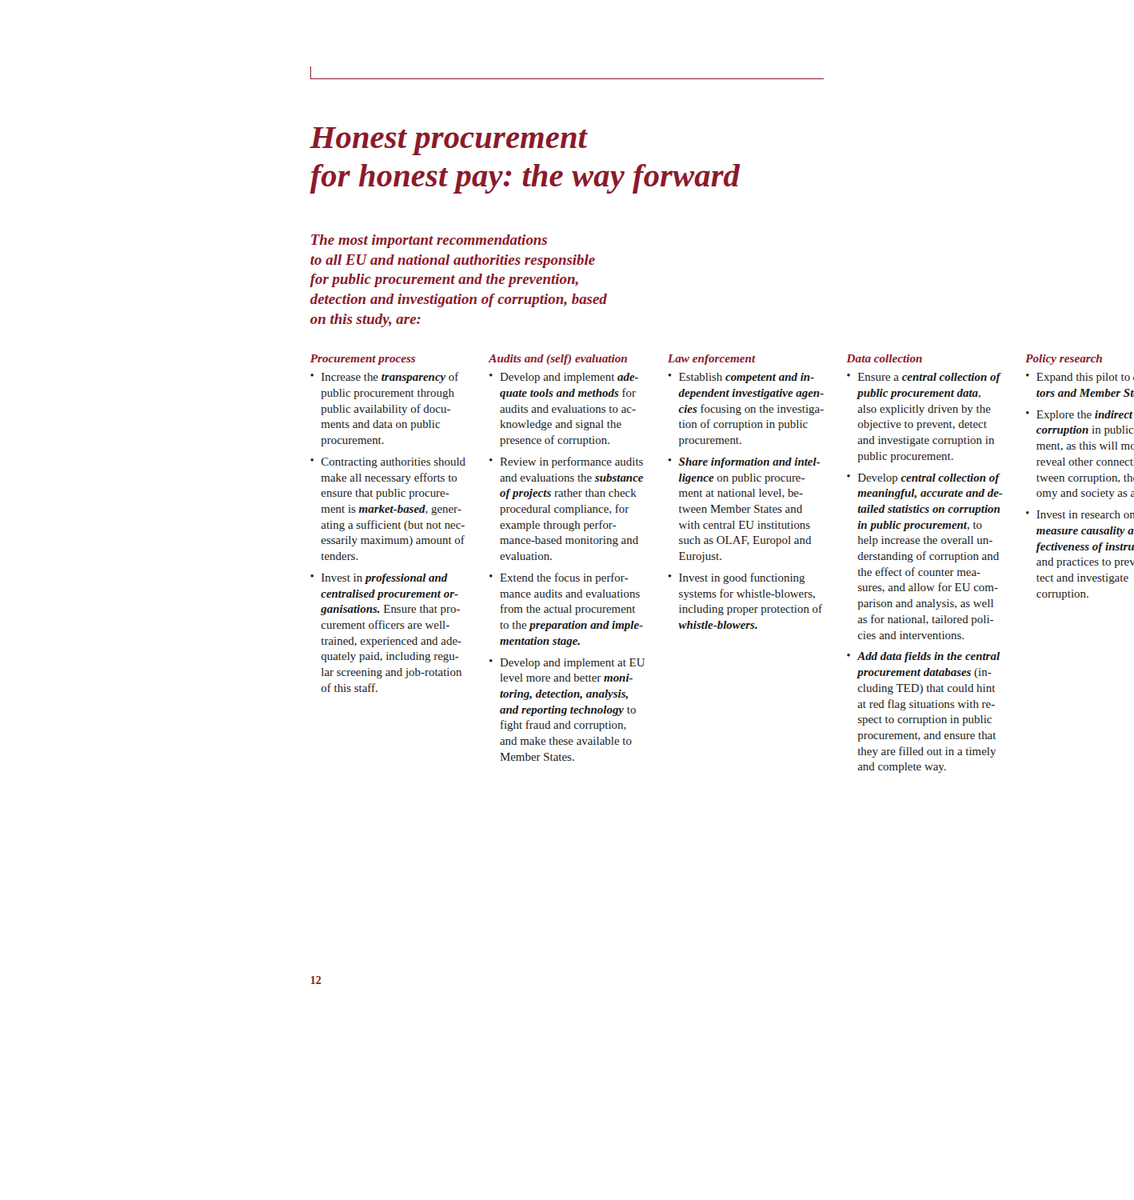Honest procurement
for honest pay: the way forward
The most important recommendations
to all EU and national authorities responsible
for public procurement and the prevention,
detection and investigation of corruption, based
on this study, are:
Procurement process
Increase the transparency of public procurement through public availability of documents and data on public procurement.
Contracting authorities should make all necessary efforts to ensure that public procurement is market-based, generating a sufficient (but not necessarily maximum) amount of tenders.
Invest in professional and centralised procurement organisations. Ensure that procurement officers are well-trained, experienced and adequately paid, including regular screening and job-rotation of this staff.
Audits and (self) evaluation
Develop and implement adequate tools and methods for audits and evaluations to acknowledge and signal the presence of corruption.
Review in performance audits and evaluations the substance of projects rather than check procedural compliance, for example through performance-based monitoring and evaluation.
Extend the focus in performance audits and evaluations from the actual procurement to the preparation and implementation stage.
Develop and implement at EU level more and better monitoring, detection, analysis, and reporting technology to fight fraud and corruption, and make these available to Member States.
Law enforcement
Establish competent and independent investigative agencies focusing on the investigation of corruption in public procurement.
Share information and intelligence on public procurement at national level, between Member States and with central EU institutions such as OLAF, Europol and Eurojust.
Invest in good functioning systems for whistle-blowers, including proper protection of whistle-blowers.
Data collection
Ensure a central collection of public procurement data, also explicitly driven by the objective to prevent, detect and investigate corruption in public procurement.
Develop central collection of meaningful, accurate and detailed statistics on corruption in public procurement, to help increase the overall understanding of corruption and the effect of counter measures, and allow for EU comparison and analysis, as well as for national, tailored policies and interventions.
Add data fields in the central procurement databases (including TED) that could hint at red flag situations with respect to corruption in public procurement, and ensure that they are filled out in a timely and complete way.
Policy research
Expand this pilot to other sectors and Member States.
Explore the indirect effects of corruption in public procurement, as this will most likely reveal other connections between corruption, the economy and society as a whole.
Invest in research on ways to measure causality and the effectiveness of instruments and practices to prevent, detect and investigate corruption.
12